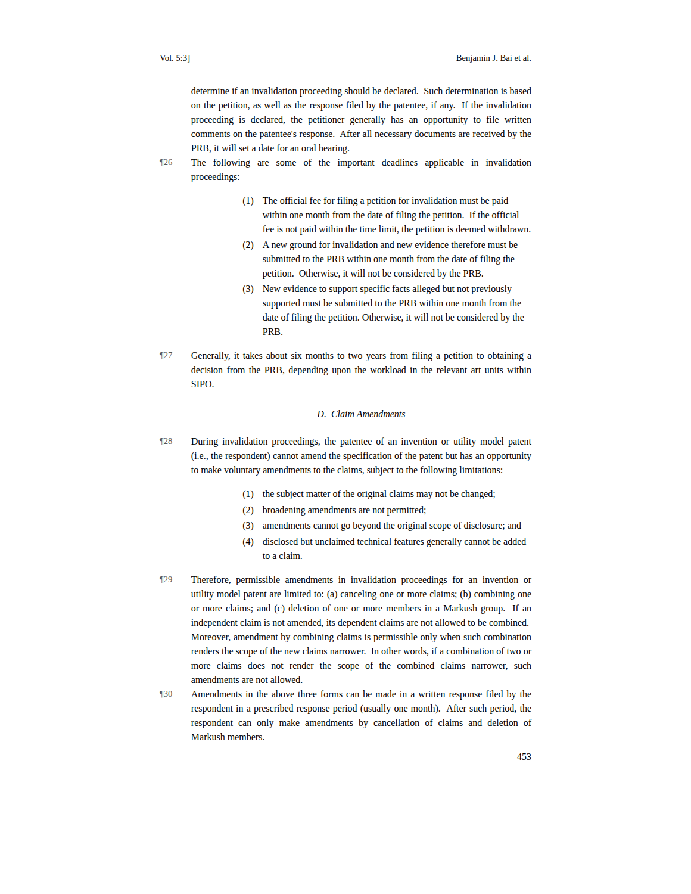Vol. 5:3]
Benjamin J. Bai et al.
determine if an invalidation proceeding should be declared. Such determination is based on the petition, as well as the response filed by the patentee, if any. If the invalidation proceeding is declared, the petitioner generally has an opportunity to file written comments on the patentee's response. After all necessary documents are received by the PRB, it will set a date for an oral hearing.
¶26
The following are some of the important deadlines applicable in invalidation proceedings:
(1) The official fee for filing a petition for invalidation must be paid within one month from the date of filing the petition. If the official fee is not paid within the time limit, the petition is deemed withdrawn.
(2) A new ground for invalidation and new evidence therefore must be submitted to the PRB within one month from the date of filing the petition. Otherwise, it will not be considered by the PRB.
(3) New evidence to support specific facts alleged but not previously supported must be submitted to the PRB within one month from the date of filing the petition. Otherwise, it will not be considered by the PRB.
¶27
Generally, it takes about six months to two years from filing a petition to obtaining a decision from the PRB, depending upon the workload in the relevant art units within SIPO.
D. Claim Amendments
¶28
During invalidation proceedings, the patentee of an invention or utility model patent (i.e., the respondent) cannot amend the specification of the patent but has an opportunity to make voluntary amendments to the claims, subject to the following limitations:
(1) the subject matter of the original claims may not be changed;
(2) broadening amendments are not permitted;
(3) amendments cannot go beyond the original scope of disclosure; and
(4) disclosed but unclaimed technical features generally cannot be added to a claim.
¶29
Therefore, permissible amendments in invalidation proceedings for an invention or utility model patent are limited to: (a) canceling one or more claims; (b) combining one or more claims; and (c) deletion of one or more members in a Markush group. If an independent claim is not amended, its dependent claims are not allowed to be combined. Moreover, amendment by combining claims is permissible only when such combination renders the scope of the new claims narrower. In other words, if a combination of two or more claims does not render the scope of the combined claims narrower, such amendments are not allowed.
¶30
Amendments in the above three forms can be made in a written response filed by the respondent in a prescribed response period (usually one month). After such period, the respondent can only make amendments by cancellation of claims and deletion of Markush members.
453